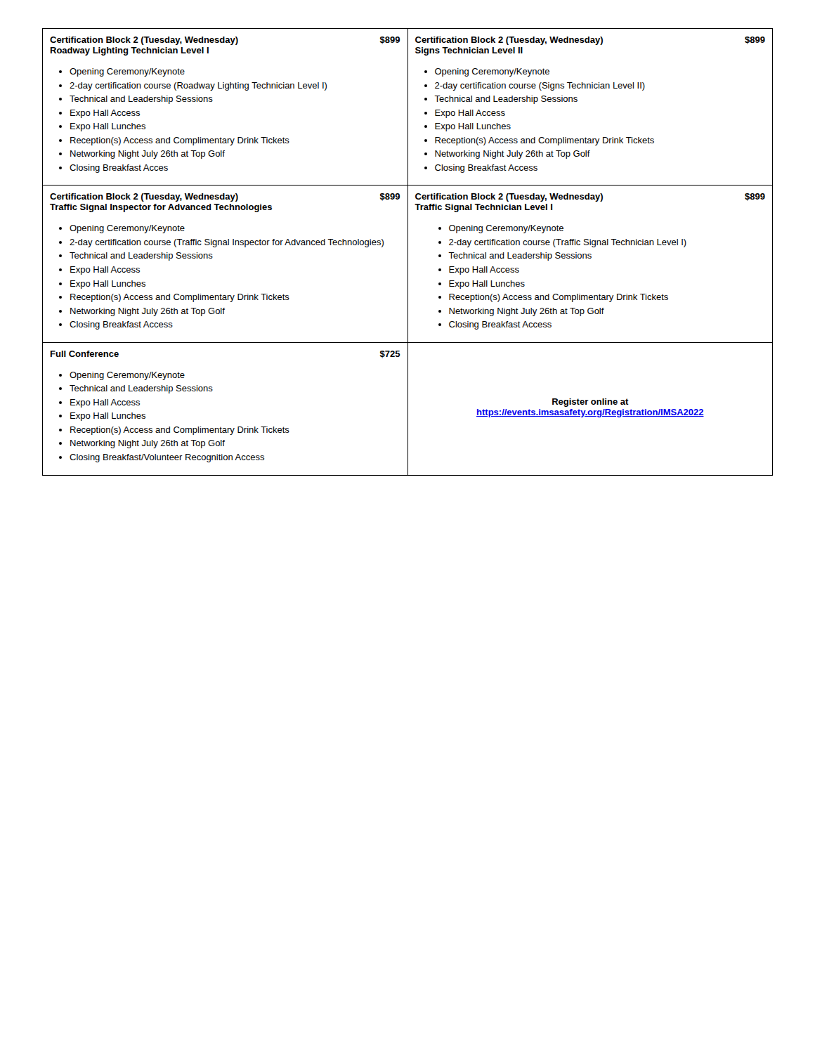| Certification Block 2 (Tuesday, Wednesday) $899 Roadway Lighting Technician Level I Opening Ceremony/Keynote 2-day certification course (Roadway Lighting Technician Level I) Technical and Leadership Sessions Expo Hall Access Expo Hall Lunches Reception(s) Access and Complimentary Drink Tickets Networking Night July 26th at Top Golf Closing Breakfast Acces | Certification Block 2 (Tuesday, Wednesday) $899 Signs Technician Level II Opening Ceremony/Keynote 2-day certification course (Signs Technician Level II) Technical and Leadership Sessions Expo Hall Access Expo Hall Lunches Reception(s) Access and Complimentary Drink Tickets Networking Night July 26th at Top Golf Closing Breakfast Access |
| Certification Block 2 (Tuesday, Wednesday) $899 Traffic Signal Inspector for Advanced Technologies Opening Ceremony/Keynote 2-day certification course (Traffic Signal Inspector for Advanced Technologies) Technical and Leadership Sessions Expo Hall Access Expo Hall Lunches Reception(s) Access and Complimentary Drink Tickets Networking Night July 26th at Top Golf Closing Breakfast Access | Certification Block 2 (Tuesday, Wednesday) $899 Traffic Signal Technician Level I Opening Ceremony/Keynote 2-day certification course (Traffic Signal Technician Level I) Technical and Leadership Sessions Expo Hall Access Expo Hall Lunches Reception(s) Access and Complimentary Drink Tickets Networking Night July 26th at Top Golf Closing Breakfast Access |
| Full Conference $725 Opening Ceremony/Keynote Technical and Leadership Sessions Expo Hall Access Expo Hall Lunches Reception(s) Access and Complimentary Drink Tickets Networking Night July 26th at Top Golf Closing Breakfast/Volunteer Recognition Access | Register online at https://events.imsasafety.org/Registration/IMSA2022 |